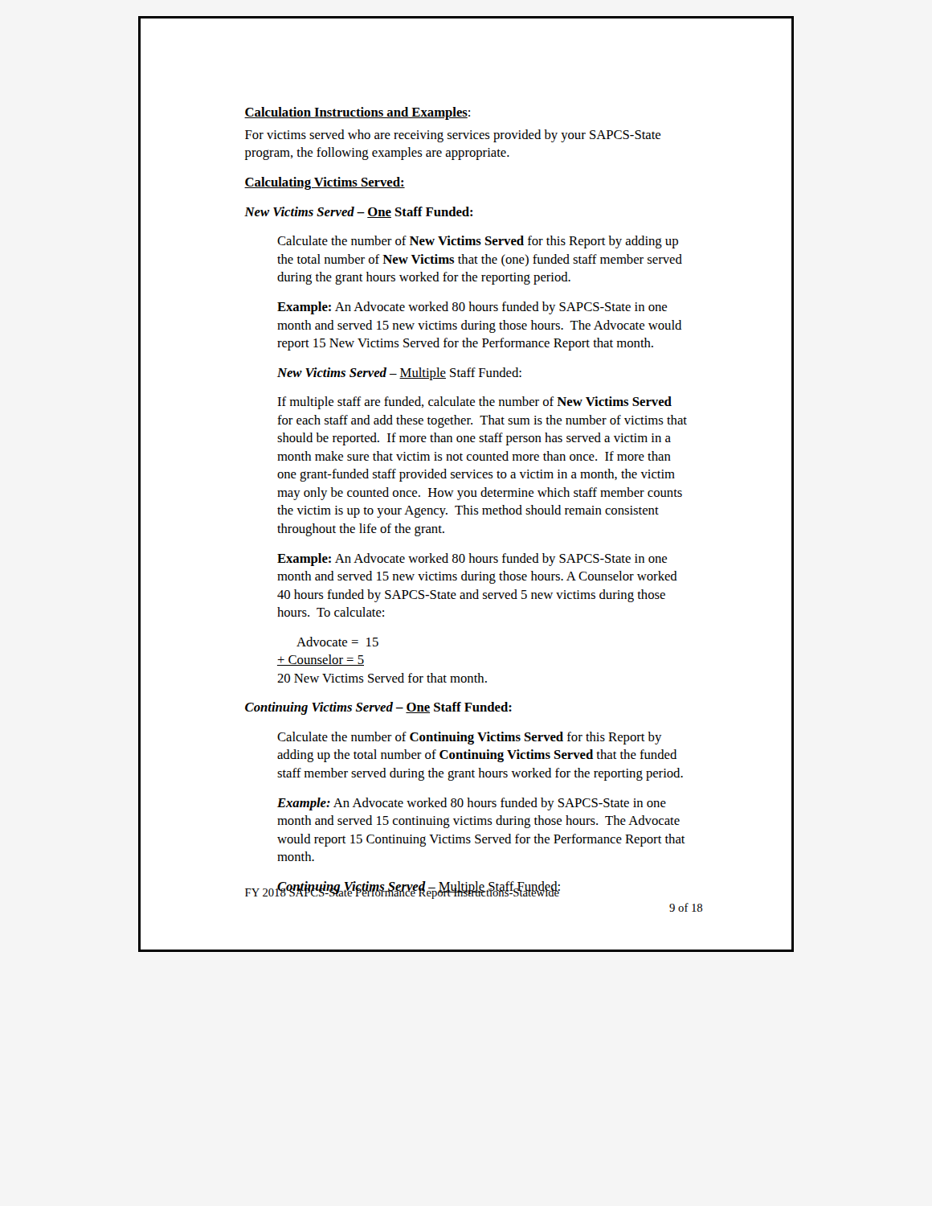Calculation Instructions and Examples:
For victims served who are receiving services provided by your SAPCS-State program, the following examples are appropriate.
Calculating Victims Served:
New Victims Served – One Staff Funded:
Calculate the number of New Victims Served for this Report by adding up the total number of New Victims that the (one) funded staff member served during the grant hours worked for the reporting period.
Example: An Advocate worked 80 hours funded by SAPCS-State in one month and served 15 new victims during those hours. The Advocate would report 15 New Victims Served for the Performance Report that month.
New Victims Served – Multiple Staff Funded:
If multiple staff are funded, calculate the number of New Victims Served for each staff and add these together. That sum is the number of victims that should be reported. If more than one staff person has served a victim in a month make sure that victim is not counted more than once. If more than one grant-funded staff provided services to a victim in a month, the victim may only be counted once. How you determine which staff member counts the victim is up to your Agency. This method should remain consistent throughout the life of the grant.
Example: An Advocate worked 80 hours funded by SAPCS-State in one month and served 15 new victims during those hours. A Counselor worked 40 hours funded by SAPCS-State and served 5 new victims during those hours. To calculate:
Advocate = 15
+ Counselor = 5
20 New Victims Served for that month.
Continuing Victims Served – One Staff Funded:
Calculate the number of Continuing Victims Served for this Report by adding up the total number of Continuing Victims Served that the funded staff member served during the grant hours worked for the reporting period.
Example: An Advocate worked 80 hours funded by SAPCS-State in one month and served 15 continuing victims during those hours. The Advocate would report 15 Continuing Victims Served for the Performance Report that month.
Continuing Victims Served – Multiple Staff Funded:
FY 2018 SAPCS-State Performance Report Instructions-Statewide
9 of 18